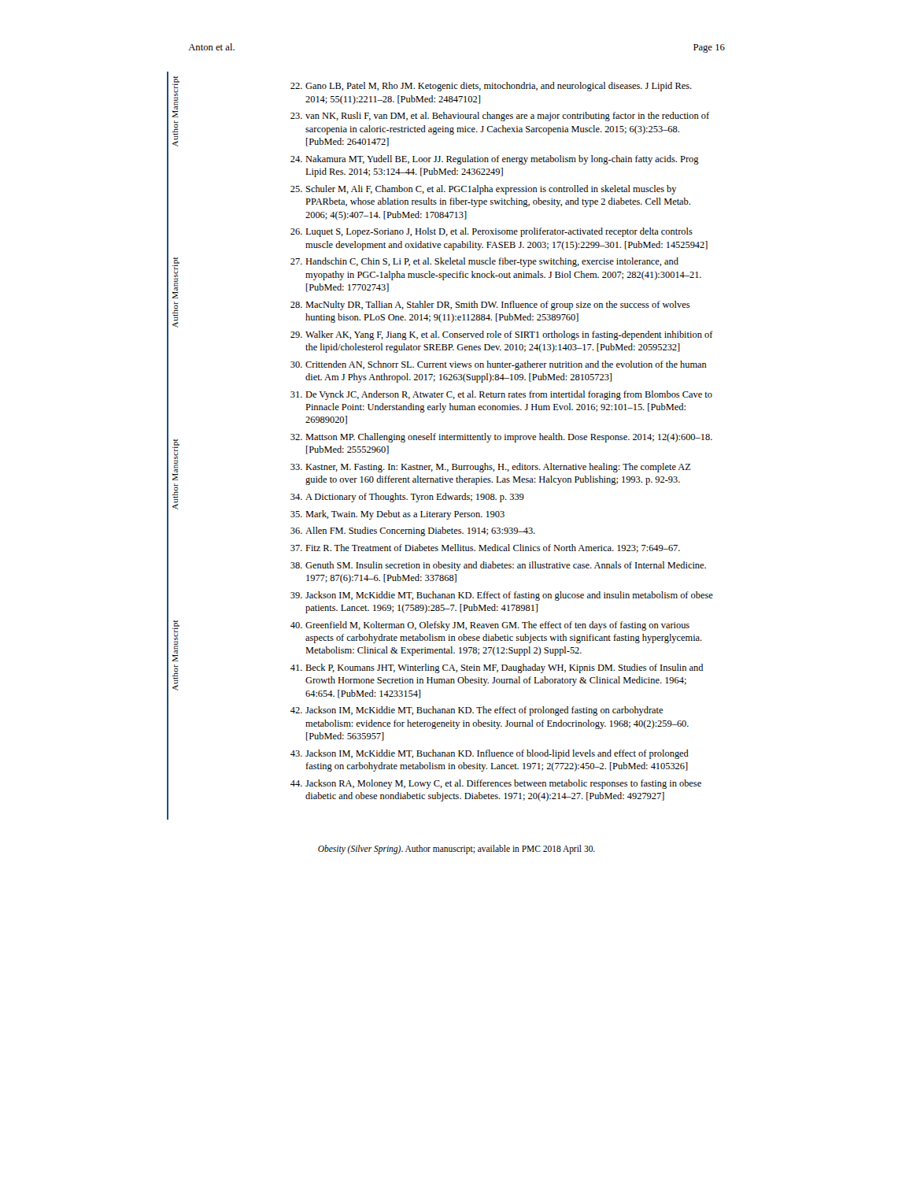Anton et al. Page 16
Author Manuscript Author Manuscript Author Manuscript Author Manuscript
22. Gano LB, Patel M, Rho JM. Ketogenic diets, mitochondria, and neurological diseases. J Lipid Res. 2014; 55(11):2211–28. [PubMed: 24847102]
23. van NK, Rusli F, van DM, et al. Behavioural changes are a major contributing factor in the reduction of sarcopenia in caloric-restricted ageing mice. J Cachexia Sarcopenia Muscle. 2015; 6(3):253–68. [PubMed: 26401472]
24. Nakamura MT, Yudell BE, Loor JJ. Regulation of energy metabolism by long-chain fatty acids. Prog Lipid Res. 2014; 53:124–44. [PubMed: 24362249]
25. Schuler M, Ali F, Chambon C, et al. PGC1alpha expression is controlled in skeletal muscles by PPARbeta, whose ablation results in fiber-type switching, obesity, and type 2 diabetes. Cell Metab. 2006; 4(5):407–14. [PubMed: 17084713]
26. Luquet S, Lopez-Soriano J, Holst D, et al. Peroxisome proliferator-activated receptor delta controls muscle development and oxidative capability. FASEB J. 2003; 17(15):2299–301. [PubMed: 14525942]
27. Handschin C, Chin S, Li P, et al. Skeletal muscle fiber-type switching, exercise intolerance, and myopathy in PGC-1alpha muscle-specific knock-out animals. J Biol Chem. 2007; 282(41):30014–21. [PubMed: 17702743]
28. MacNulty DR, Tallian A, Stahler DR, Smith DW. Influence of group size on the success of wolves hunting bison. PLoS One. 2014; 9(11):e112884. [PubMed: 25389760]
29. Walker AK, Yang F, Jiang K, et al. Conserved role of SIRT1 orthologs in fasting-dependent inhibition of the lipid/cholesterol regulator SREBP. Genes Dev. 2010; 24(13):1403–17. [PubMed: 20595232]
30. Crittenden AN, Schnorr SL. Current views on hunter-gatherer nutrition and the evolution of the human diet. Am J Phys Anthropol. 2017; 16263(Suppl):84–109. [PubMed: 28105723]
31. De Vynck JC, Anderson R, Atwater C, et al. Return rates from intertidal foraging from Blombos Cave to Pinnacle Point: Understanding early human economies. J Hum Evol. 2016; 92:101–15. [PubMed: 26989020]
32. Mattson MP. Challenging oneself intermittently to improve health. Dose Response. 2014; 12(4):600–18. [PubMed: 25552960]
33. Kastner, M. Fasting. In: Kastner, M., Burroughs, H., editors. Alternative healing: The complete AZ guide to over 160 different alternative therapies. Las Mesa: Halcyon Publishing; 1993. p. 92-93.
34. A Dictionary of Thoughts. Tyron Edwards; 1908. p. 339
35. Mark, Twain. My Debut as a Literary Person. 1903
36. Allen FM. Studies Concerning Diabetes. 1914; 63:939–43.
37. Fitz R. The Treatment of Diabetes Mellitus. Medical Clinics of North America. 1923; 7:649–67.
38. Genuth SM. Insulin secretion in obesity and diabetes: an illustrative case. Annals of Internal Medicine. 1977; 87(6):714–6. [PubMed: 337868]
39. Jackson IM, McKiddie MT, Buchanan KD. Effect of fasting on glucose and insulin metabolism of obese patients. Lancet. 1969; 1(7589):285–7. [PubMed: 4178981]
40. Greenfield M, Kolterman O, Olefsky JM, Reaven GM. The effect of ten days of fasting on various aspects of carbohydrate metabolism in obese diabetic subjects with significant fasting hyperglycemia. Metabolism: Clinical & Experimental. 1978; 27(12:Suppl 2) Suppl-52.
41. Beck P, Koumans JHT, Winterling CA, Stein MF, Daughaday WH, Kipnis DM. Studies of Insulin and Growth Hormone Secretion in Human Obesity. Journal of Laboratory & Clinical Medicine. 1964; 64:654. [PubMed: 14233154]
42. Jackson IM, McKiddie MT, Buchanan KD. The effect of prolonged fasting on carbohydrate metabolism: evidence for heterogeneity in obesity. Journal of Endocrinology. 1968; 40(2):259–60. [PubMed: 5635957]
43. Jackson IM, McKiddie MT, Buchanan KD. Influence of blood-lipid levels and effect of prolonged fasting on carbohydrate metabolism in obesity. Lancet. 1971; 2(7722):450–2. [PubMed: 4105326]
44. Jackson RA, Moloney M, Lowy C, et al. Differences between metabolic responses to fasting in obese diabetic and obese nondiabetic subjects. Diabetes. 1971; 20(4):214–27. [PubMed: 4927927]
Obesity (Silver Spring). Author manuscript; available in PMC 2018 April 30.